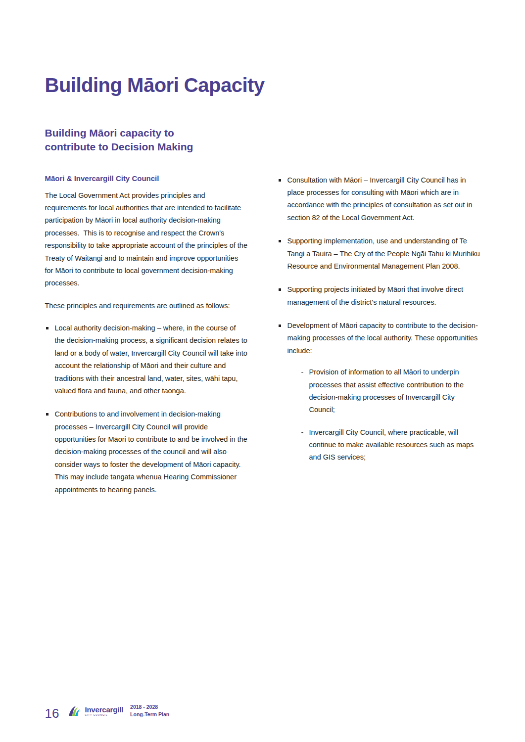Building Māori Capacity
Building Māori capacity to
contribute to Decision Making
Māori & Invercargill City Council
The Local Government Act provides principles and requirements for local authorities that are intended to facilitate participation by Māori in local authority decision-making processes. This is to recognise and respect the Crown's responsibility to take appropriate account of the principles of the Treaty of Waitangi and to maintain and improve opportunities for Māori to contribute to local government decision-making processes.
These principles and requirements are outlined as follows:
Local authority decision-making – where, in the course of the decision-making process, a significant decision relates to land or a body of water, Invercargill City Council will take into account the relationship of Māori and their culture and traditions with their ancestral land, water, sites, wāhi tapu, valued flora and fauna, and other taonga.
Contributions to and involvement in decision-making processes – Invercargill City Council will provide opportunities for Māori to contribute to and be involved in the decision-making processes of the council and will also consider ways to foster the development of Māori capacity. This may include tangata whenua Hearing Commissioner appointments to hearing panels.
Consultation with Māori – Invercargill City Council has in place processes for consulting with Māori which are in accordance with the principles of consultation as set out in section 82 of the Local Government Act.
Supporting implementation, use and understanding of Te Tangi a Tauira – The Cry of the People Ngāi Tahu ki Murihiku Resource and Environmental Management Plan 2008.
Supporting projects initiated by Māori that involve direct management of the district's natural resources.
Development of Māori capacity to contribute to the decision-making processes of the local authority. These opportunities include:
Provision of information to all Māori to underpin processes that assist effective contribution to the decision-making processes of Invercargill City Council;
Invercargill City Council, where practicable, will continue to make available resources such as maps and GIS services;
16
Invercargill
City Council
2018 - 2028
Long-Term Plan